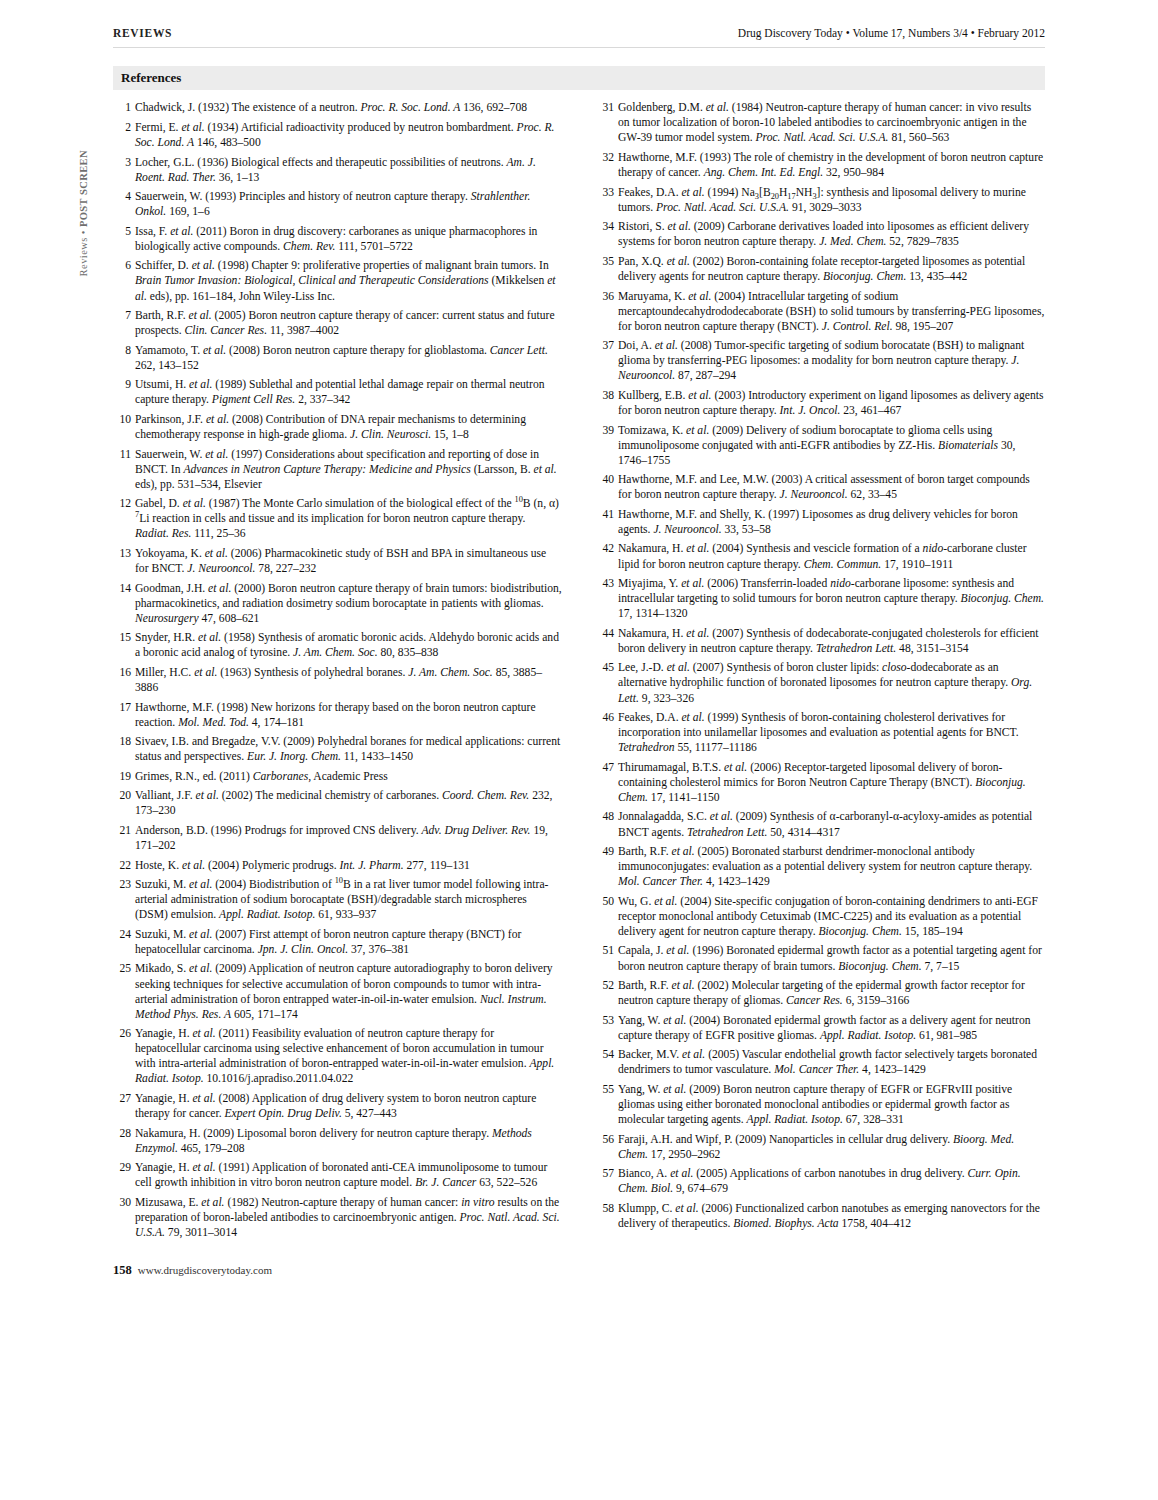Reviews • POST SCREEN
Reviews
Drug Discovery Today • Volume 17, Numbers 3/4 • February 2012
References
Chadwick, J. (1932) The existence of a neutron. Proc. R. Soc. Lond. A 136, 692–708
Fermi, E. et al. (1934) Artificial radioactivity produced by neutron bombardment. Proc. R. Soc. Lond. A 146, 483–500
Locher, G.L. (1936) Biological effects and therapeutic possibilities of neutrons. Am. J. Roent. Rad. Ther. 36, 1–13
Sauerwein, W. (1993) Principles and history of neutron capture therapy. Strahlenther. Onkol. 169, 1–6
Issa, F. et al. (2011) Boron in drug discovery: carboranes as unique pharmacophores in biologically active compounds. Chem. Rev. 111, 5701–5722
Schiffer, D. et al. (1998) Chapter 9: proliferative properties of malignant brain tumors. In Brain Tumor Invasion: Biological, Clinical and Therapeutic Considerations (Mikkelsen et al. eds), pp. 161–184, John Wiley-Liss Inc.
Barth, R.F. et al. (2005) Boron neutron capture therapy of cancer: current status and future prospects. Clin. Cancer Res. 11, 3987–4002
Yamamoto, T. et al. (2008) Boron neutron capture therapy for glioblastoma. Cancer Lett. 262, 143–152
Utsumi, H. et al. (1989) Sublethal and potential lethal damage repair on thermal neutron capture therapy. Pigment Cell Res. 2, 337–342
Parkinson, J.F. et al. (2008) Contribution of DNA repair mechanisms to determining chemotherapy response in high-grade glioma. J. Clin. Neurosci. 15, 1–8
Sauerwein, W. et al. (1997) Considerations about specification and reporting of dose in BNCT. In Advances in Neutron Capture Therapy: Medicine and Physics (Larsson, B. et al. eds), pp. 531–534, Elsevier
Gabel, D. et al. (1987) The Monte Carlo simulation of the biological effect of the 10B (n, α) 7Li reaction in cells and tissue and its implication for boron neutron capture therapy. Radiat. Res. 111, 25–36
Yokoyama, K. et al. (2006) Pharmacokinetic study of BSH and BPA in simultaneous use for BNCT. J. Neurooncol. 78, 227–232
Goodman, J.H. et al. (2000) Boron neutron capture therapy of brain tumors: biodistribution, pharmacokinetics, and radiation dosimetry sodium borocaptate in patients with gliomas. Neurosurgery 47, 608–621
Snyder, H.R. et al. (1958) Synthesis of aromatic boronic acids. Aldehydo boronic acids and a boronic acid analog of tyrosine. J. Am. Chem. Soc. 80, 835–838
Miller, H.C. et al. (1963) Synthesis of polyhedral boranes. J. Am. Chem. Soc. 85, 3885–3886
Hawthorne, M.F. (1998) New horizons for therapy based on the boron neutron capture reaction. Mol. Med. Tod. 4, 174–181
Sivaev, I.B. and Bregadze, V.V. (2009) Polyhedral boranes for medical applications: current status and perspectives. Eur. J. Inorg. Chem. 11, 1433–1450
Grimes, R.N., ed. (2011) Carboranes, Academic Press
Valliant, J.F. et al. (2002) The medicinal chemistry of carboranes. Coord. Chem. Rev. 232, 173–230
Anderson, B.D. (1996) Prodrugs for improved CNS delivery. Adv. Drug Deliver. Rev. 19, 171–202
Hoste, K. et al. (2004) Polymeric prodrugs. Int. J. Pharm. 277, 119–131
Suzuki, M. et al. (2004) Biodistribution of 10B in a rat liver tumor model following intra-arterial administration of sodium borocaptate (BSH)/degradable starch microspheres (DSM) emulsion. Appl. Radiat. Isotop. 61, 933–937
Suzuki, M. et al. (2007) First attempt of boron neutron capture therapy (BNCT) for hepatocellular carcinoma. Jpn. J. Clin. Oncol. 37, 376–381
Mikado, S. et al. (2009) Application of neutron capture autoradiography to boron delivery seeking techniques for selective accumulation of boron compounds to tumor with intra-arterial administration of boron entrapped water-in-oil-in-water emulsion. Nucl. Instrum. Method Phys. Res. A 605, 171–174
Yanagie, H. et al. (2011) Feasibility evaluation of neutron capture therapy for hepatocellular carcinoma using selective enhancement of boron accumulation in tumour with intra-arterial administration of boron-entrapped water-in-oil-in-water emulsion. Appl. Radiat. Isotop. 10.1016/j.apradiso.2011.04.022
Yanagie, H. et al. (2008) Application of drug delivery system to boron neutron capture therapy for cancer. Expert Opin. Drug Deliv. 5, 427–443
Nakamura, H. (2009) Liposomal boron delivery for neutron capture therapy. Methods Enzymol. 465, 179–208
Yanagie, H. et al. (1991) Application of boronated anti-CEA immunoliposome to tumour cell growth inhibition in vitro boron neutron capture model. Br. J. Cancer 63, 522–526
Mizusawa, E. et al. (1982) Neutron-capture therapy of human cancer: in vitro results on the preparation of boron-labeled antibodies to carcinoembryonic antigen. Proc. Natl. Acad. Sci. U.S.A. 79, 3011–3014
Goldenberg, D.M. et al. (1984) Neutron-capture therapy of human cancer: in vivo results on tumor localization of boron-10 labeled antibodies to carcinoembryonic antigen in the GW-39 tumor model system. Proc. Natl. Acad. Sci. U.S.A. 81, 560–563
Hawthorne, M.F. (1993) The role of chemistry in the development of boron neutron capture therapy of cancer. Ang. Chem. Int. Ed. Engl. 32, 950–984
Feakes, D.A. et al. (1994) Na3[B20H17NH3]: synthesis and liposomal delivery to murine tumors. Proc. Natl. Acad. Sci. U.S.A. 91, 3029–3033
Ristori, S. et al. (2009) Carborane derivatives loaded into liposomes as efficient delivery systems for boron neutron capture therapy. J. Med. Chem. 52, 7829–7835
Pan, X.Q. et al. (2002) Boron-containing folate receptor-targeted liposomes as potential delivery agents for neutron capture therapy. Bioconjug. Chem. 13, 435–442
Maruyama, K. et al. (2004) Intracellular targeting of sodium mercaptoundecahydrododecaborate (BSH) to solid tumours by transferring-PEG liposomes, for boron neutron capture therapy (BNCT). J. Control. Rel. 98, 195–207
Doi, A. et al. (2008) Tumor-specific targeting of sodium borocatate (BSH) to malignant glioma by transferring-PEG liposomes: a modality for born neutron capture therapy. J. Neurooncol. 87, 287–294
Kullberg, E.B. et al. (2003) Introductory experiment on ligand liposomes as delivery agents for boron neutron capture therapy. Int. J. Oncol. 23, 461–467
Tomizawa, K. et al. (2009) Delivery of sodium borocaptate to glioma cells using immunoliposome conjugated with anti-EGFR antibodies by ZZ-His. Biomaterials 30, 1746–1755
Hawthorne, M.F. and Lee, M.W. (2003) A critical assessment of boron target compounds for boron neutron capture therapy. J. Neurooncol. 62, 33–45
Hawthorne, M.F. and Shelly, K. (1997) Liposomes as drug delivery vehicles for boron agents. J. Neurooncol. 33, 53–58
Nakamura, H. et al. (2004) Synthesis and vescicle formation of a nido-carborane cluster lipid for boron neutron capture therapy. Chem. Commun. 17, 1910–1911
Miyajima, Y. et al. (2006) Transferrin-loaded nido-carborane liposome: synthesis and intracellular targeting to solid tumours for boron neutron capture therapy. Bioconjug. Chem. 17, 1314–1320
Nakamura, H. et al. (2007) Synthesis of dodecaborate-conjugated cholesterols for efficient boron delivery in neutron capture therapy. Tetrahedron Lett. 48, 3151–3154
Lee, J.-D. et al. (2007) Synthesis of boron cluster lipids: closo-dodecaborate as an alternative hydrophilic function of boronated liposomes for neutron capture therapy. Org. Lett. 9, 323–326
Feakes, D.A. et al. (1999) Synthesis of boron-containing cholesterol derivatives for incorporation into unilamellar liposomes and evaluation as potential agents for BNCT. Tetrahedron 55, 11177–11186
Thirumamagal, B.T.S. et al. (2006) Receptor-targeted liposomal delivery of boron-containing cholesterol mimics for Boron Neutron Capture Therapy (BNCT). Bioconjug. Chem. 17, 1141–1150
Jonnalagadda, S.C. et al. (2009) Synthesis of α-carboranyl-α-acyloxy-amides as potential BNCT agents. Tetrahedron Lett. 50, 4314–4317
Barth, R.F. et al. (2005) Boronated starburst dendrimer-monoclonal antibody immunoconjugates: evaluation as a potential delivery system for neutron capture therapy. Mol. Cancer Ther. 4, 1423–1429
Wu, G. et al. (2004) Site-specific conjugation of boron-containing dendrimers to anti-EGF receptor monoclonal antibody Cetuximab (IMC-C225) and its evaluation as a potential delivery agent for neutron capture therapy. Bioconjug. Chem. 15, 185–194
Capala, J. et al. (1996) Boronated epidermal growth factor as a potential targeting agent for boron neutron capture therapy of brain tumors. Bioconjug. Chem. 7, 7–15
Barth, R.F. et al. (2002) Molecular targeting of the epidermal growth factor receptor for neutron capture therapy of gliomas. Cancer Res. 6, 3159–3166
Yang, W. et al. (2004) Boronated epidermal growth factor as a delivery agent for neutron capture therapy of EGFR positive gliomas. Appl. Radiat. Isotop. 61, 981–985
Backer, M.V. et al. (2005) Vascular endothelial growth factor selectively targets boronated dendrimers to tumor vasculature. Mol. Cancer Ther. 4, 1423–1429
Yang, W. et al. (2009) Boron neutron capture therapy of EGFR or EGFRvIII positive gliomas using either boronated monoclonal antibodies or epidermal growth factor as molecular targeting agents. Appl. Radiat. Isotop. 67, 328–331
Faraji, A.H. and Wipf, P. (2009) Nanoparticles in cellular drug delivery. Bioorg. Med. Chem. 17, 2950–2962
Bianco, A. et al. (2005) Applications of carbon nanotubes in drug delivery. Curr. Opin. Chem. Biol. 9, 674–679
Klumpp, C. et al. (2006) Functionalized carbon nanotubes as emerging nanovectors for the delivery of therapeutics. Biomed. Biophys. Acta 1758, 404–412
158 www.drugdiscoverytoday.com